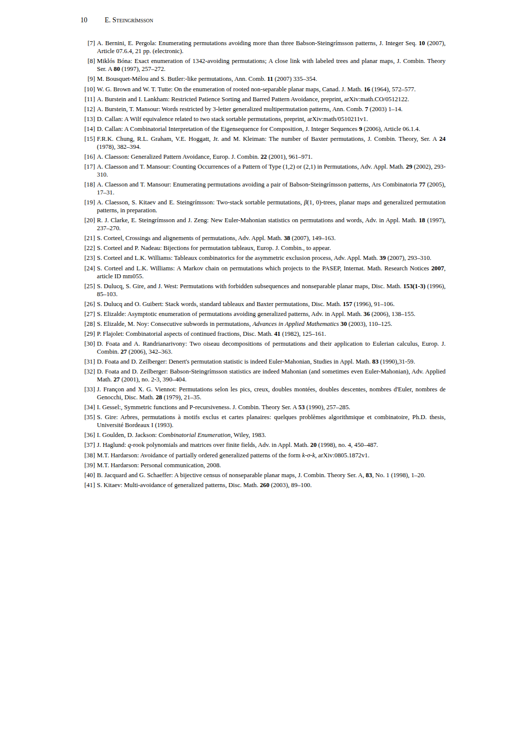10 E. Steingrímsson
[7] A. Bernini, E. Pergola: Enumerating permutations avoiding more than three Babson-Steingrímsson patterns, J. Integer Seq. 10 (2007), Article 07.6.4, 21 pp. (electronic).
[8] Miklós Bóna: Exact enumeration of 1342-avoiding permutations; A close link with labeled trees and planar maps, J. Combin. Theory Ser. A 80 (1997), 257–272.
[9] M. Bousquet-Mélou and S. Butler:-like permutations, Ann. Comb. 11 (2007) 335–354.
[10] W. G. Brown and W. T. Tutte: On the enumeration of rooted non-separable planar maps, Canad. J. Math. 16 (1964), 572–577.
[11] A. Burstein and I. Lankham: Restricted Patience Sorting and Barred Pattern Avoidance, preprint, arXiv:math.CO/0512122.
[12] A. Burstein, T. Mansour: Words restricted by 3-letter generalized multipermutation patterns, Ann. Comb. 7 (2003) 1–14.
[13] D. Callan: A Wilf equivalence related to two stack sortable permutations, preprint, arXiv:math/0510211v1.
[14] D. Callan: A Combinatorial Interpretation of the Eigensequence for Composition, J. Integer Sequences 9 (2006), Article 06.1.4.
[15] F.R.K. Chung, R.L. Graham, V.E. Hoggatt, Jr. and M. Kleiman: The number of Baxter permutations, J. Combin. Theory, Ser. A 24 (1978), 382–394.
[16] A. Claesson: Generalized Pattern Avoidance, Europ. J. Combin. 22 (2001), 961–971.
[17] A. Claesson and T. Mansour: Counting Occurrences of a Pattern of Type (1,2) or (2,1) in Permutations, Adv. Appl. Math. 29 (2002), 293-310.
[18] A. Claesson and T. Mansour: Enumerating permutations avoiding a pair of Babson-Steingrímsson patterns, Ars Combinatoria 77 (2005), 17–31.
[19] A. Claesson, S. Kitaev and E. Steingrímsson: Two-stack sortable permutations, β(1, 0)-trees, planar maps and generalized permutation patterns, in preparation.
[20] R. J. Clarke, E. Steingrímsson and J. Zeng: New Euler-Mahonian statistics on permutations and words, Adv. in Appl. Math. 18 (1997), 237–270.
[21] S. Corteel, Crossings and alignements of permutations, Adv. Appl. Math. 38 (2007), 149–163.
[22] S. Corteel and P. Nadeau: Bijections for permutation tableaux, Europ. J. Combin., to appear.
[23] S. Corteel and L.K. Williams: Tableaux combinatorics for the asymmetric exclusion process, Adv. Appl. Math. 39 (2007), 293–310.
[24] S. Corteel and L.K. Williams: A Markov chain on permutations which projects to the PASEP, Internat. Math. Research Notices 2007, article ID mm055.
[25] S. Dulucq, S. Gire, and J. West: Permutations with forbidden subsequences and nonseparable planar maps, Disc. Math. 153(1-3) (1996), 85–103.
[26] S. Dulucq and O. Guibert: Stack words, standard tableaux and Baxter permutations, Disc. Math. 157 (1996), 91–106.
[27] S. Elizalde: Asymptotic enumeration of permutations avoiding generalized patterns, Adv. in Appl. Math. 36 (2006), 138–155.
[28] S. Elizalde, M. Noy: Consecutive subwords in permutations, Advances in Applied Mathematics 30 (2003), 110–125.
[29] P. Flajolet: Combinatorial aspects of continued fractions, Disc. Math. 41 (1982), 125–161.
[30] D. Foata and A. Randrianarivony: Two oiseau decompositions of permutations and their application to Eulerian calculus, Europ. J. Combin. 27 (2006), 342–363.
[31] D. Foata and D. Zeilberger: Denert's permutation statistic is indeed Euler-Mahonian, Studies in Appl. Math. 83 (1990),31-59.
[32] D. Foata and D. Zeilberger: Babson-Steingrímsson statistics are indeed Mahonian (and sometimes even Euler-Mahonian), Adv. Applied Math. 27 (2001), no. 2-3, 390–404.
[33] J. Françon and X. G. Viennot: Permutations selon les pics, creux, doubles montées, doubles descentes, nombres d'Euler, nombres de Genocchi, Disc. Math. 28 (1979), 21–35.
[34] I. Gessel:, Symmetric functions and P-recursiveness. J. Combin. Theory Ser. A 53 (1990), 257–285.
[35] S. Gire: Arbres, permutations à motifs exclus et cartes planaires: quelques problèmes algorithmique et combinatoire, Ph.D. thesis, Université Bordeaux I (1993).
[36] I. Goulden, D. Jackson: Combinatorial Enumeration, Wiley, 1983.
[37] J. Haglund: q-rook polynomials and matrices over finite fields, Adv. in Appl. Math. 20 (1998), no. 4, 450–487.
[38] M.T. Hardarson: Avoidance of partially ordered generalized patterns of the form k-σ-k, arXiv:0805.1872v1.
[39] M.T. Hardarson: Personal communication, 2008.
[40] B. Jacquard and G. Schaeffer: A bijective census of nonseparable planar maps, J. Combin. Theory Ser. A, 83, No. 1 (1998), 1–20.
[41] S. Kitaev: Multi-avoidance of generalized patterns, Disc. Math. 260 (2003), 89–100.